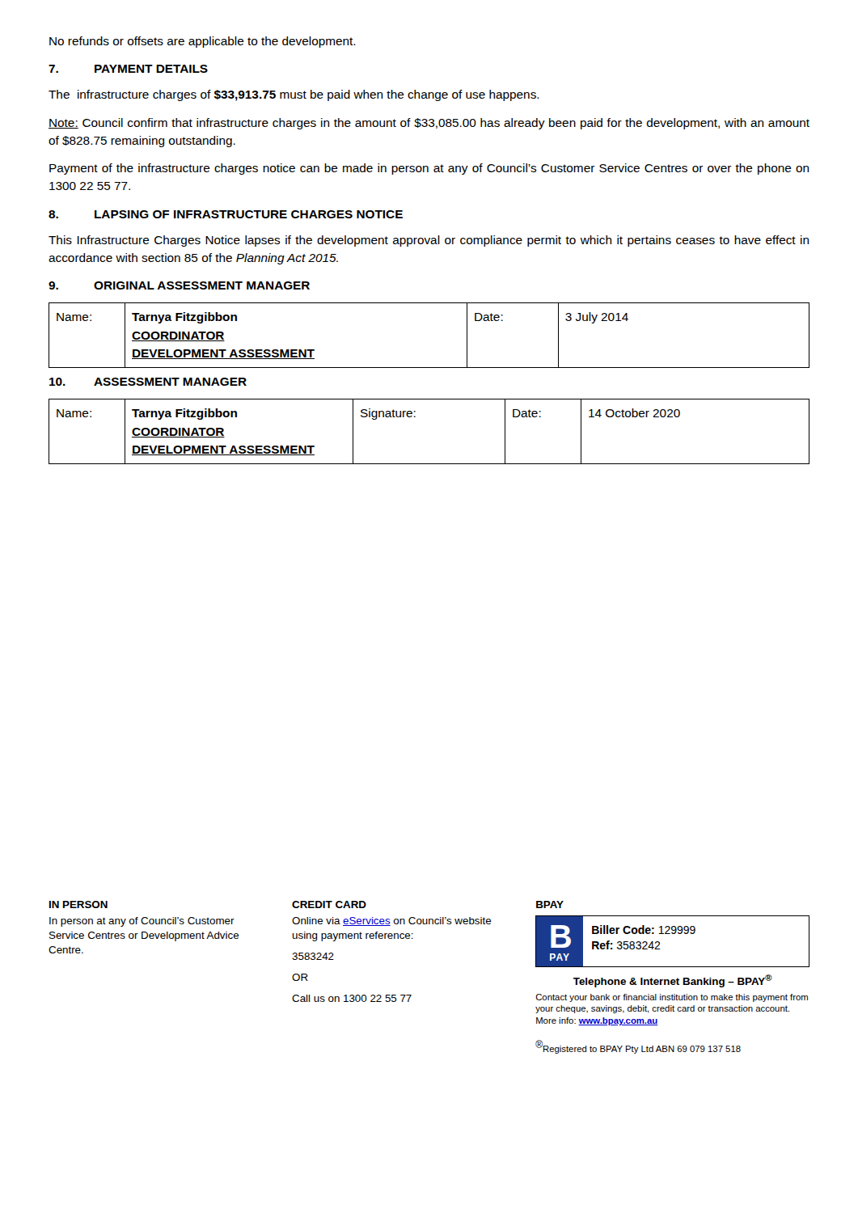No refunds or offsets are applicable to the development.
7.
Payment Details
The infrastructure charges of $33,913.75 must be paid when the change of use happens.
Note: Council confirm that infrastructure charges in the amount of $33,085.00 has already been paid for the development, with an amount of $828.75 remaining outstanding.
Payment of the infrastructure charges notice can be made in person at any of Council’s Customer Service Centres or over the phone on 1300 22 55 77.
8.
Lapsing of Infrastructure Charges Notice
This Infrastructure Charges Notice lapses if the development approval or compliance permit to which it pertains ceases to have effect in accordance with section 85 of the Planning Act 2015.
9.
Original Assessment Manager
| Name: | Tarnya Fitzgibbon COORDINATOR DEVELOPMENT ASSESSMENT | Date: | 3 July 2014 |
10.
Assessment Manager
| Name: | Tarnya Fitzgibbon COORDINATOR DEVELOPMENT ASSESSMENT | Signature: | Date: | 14 October 2020 |
In Person
In person at any of Council’s Customer Service Centres or Development Advice Centre.
Credit Card
Online via eServices on Council’s website using payment reference:
3583242
OR
Call us on 1300 22 55 77
BPAY
B PAY
Biller Code: 129999
Ref: 3583242
Telephone & Internet Banking – BPAY® Contact your bank or financial institution to make this payment from your cheque, savings, debit, credit card or transaction account. More info: www.bpay.com.au
®Registered to BPAY Pty Ltd ABN 69 079 137 518